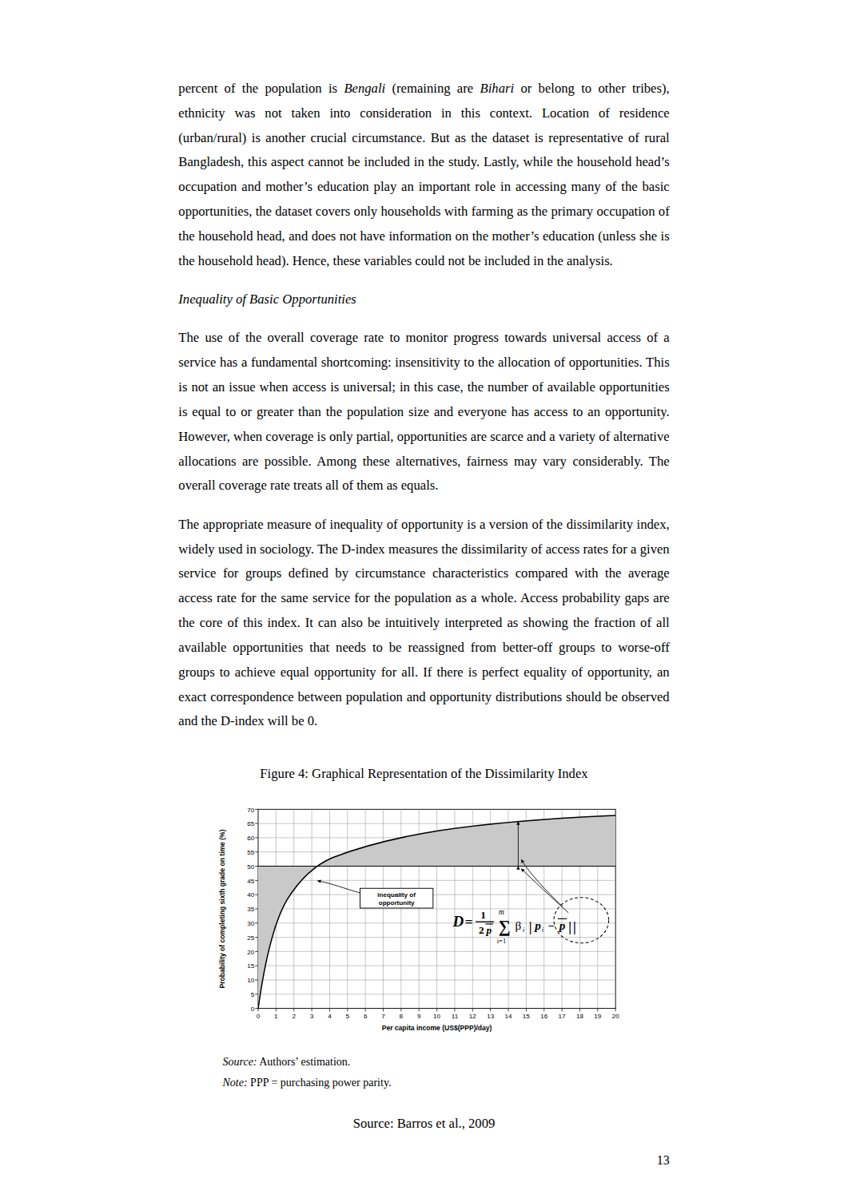percent of the population is Bengali (remaining are Bihari or belong to other tribes), ethnicity was not taken into consideration in this context. Location of residence (urban/rural) is another crucial circumstance. But as the dataset is representative of rural Bangladesh, this aspect cannot be included in the study. Lastly, while the household head’s occupation and mother’s education play an important role in accessing many of the basic opportunities, the dataset covers only households with farming as the primary occupation of the household head, and does not have information on the mother’s education (unless she is the household head). Hence, these variables could not be included in the analysis.
Inequality of Basic Opportunities
The use of the overall coverage rate to monitor progress towards universal access of a service has a fundamental shortcoming: insensitivity to the allocation of opportunities. This is not an issue when access is universal; in this case, the number of available opportunities is equal to or greater than the population size and everyone has access to an opportunity. However, when coverage is only partial, opportunities are scarce and a variety of alternative allocations are possible. Among these alternatives, fairness may vary considerably. The overall coverage rate treats all of them as equals.
The appropriate measure of inequality of opportunity is a version of the dissimilarity index, widely used in sociology. The D-index measures the dissimilarity of access rates for a given service for groups defined by circumstance characteristics compared with the average access rate for the same service for the population as a whole. Access probability gaps are the core of this index. It can also be intuitively interpreted as showing the fraction of all available opportunities that needs to be reassigned from better-off groups to worse-off groups to achieve equal opportunity for all. If there is perfect equality of opportunity, an exact correspondence between population and opportunity distributions should be observed and the D-index will be 0.
Figure 4: Graphical Representation of the Dissimilarity Index
70 65 60 55 50 45 40 35 30 25 20 15 10 5 0 0 1 2 3 4 5 6 7 8 9 10 11 12 13 14 15 16 17 18 19 20 Probability of completing sixth grade on time (%) Per capita income (US$(PPP)/day) inequality of opportunity D = 1 2 p m ∑ i=1 β i | p i − p | |
Source: Authors’ estimation.
Note: PPP = purchasing power parity.
Source: Barros et al., 2009
13